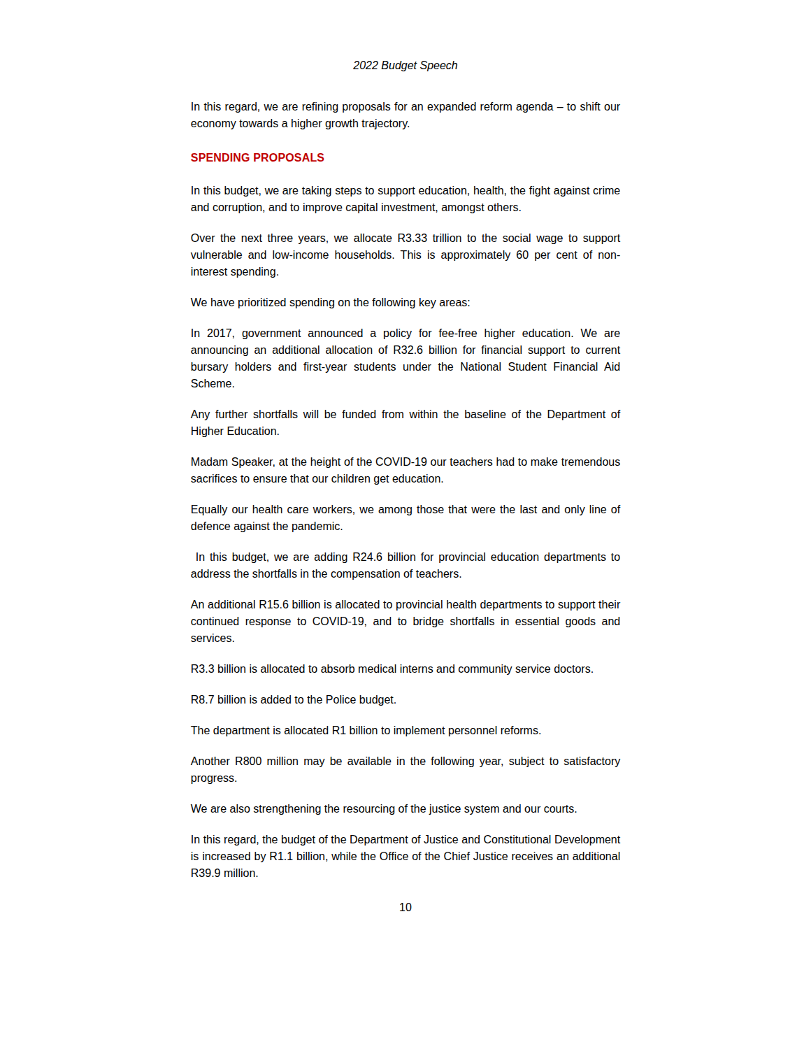2022 Budget Speech
In this regard, we are refining proposals for an expanded reform agenda – to shift our economy towards a higher growth trajectory.
SPENDING PROPOSALS
In this budget, we are taking steps to support education, health, the fight against crime and corruption, and to improve capital investment, amongst others.
Over the next three years, we allocate R3.33 trillion to the social wage to support vulnerable and low-income households. This is approximately 60 per cent of non-interest spending.
We have prioritized spending on the following key areas:
In 2017, government announced a policy for fee-free higher education. We are announcing an additional allocation of R32.6 billion for financial support to current bursary holders and first-year students under the National Student Financial Aid Scheme.
Any further shortfalls will be funded from within the baseline of the Department of Higher Education.
Madam Speaker, at the height of the COVID-19 our teachers had to make tremendous sacrifices to ensure that our children get education.
Equally our health care workers, we among those that were the last and only line of defence against the pandemic.
In this budget, we are adding R24.6 billion for provincial education departments to address the shortfalls in the compensation of teachers.
An additional R15.6 billion is allocated to provincial health departments to support their continued response to COVID-19, and to bridge shortfalls in essential goods and services.
R3.3 billion is allocated to absorb medical interns and community service doctors.
R8.7 billion is added to the Police budget.
The department is allocated R1 billion to implement personnel reforms.
Another R800 million may be available in the following year, subject to satisfactory progress.
We are also strengthening the resourcing of the justice system and our courts.
In this regard, the budget of the Department of Justice and Constitutional Development is increased by R1.1 billion, while the Office of the Chief Justice receives an additional R39.9 million.
10